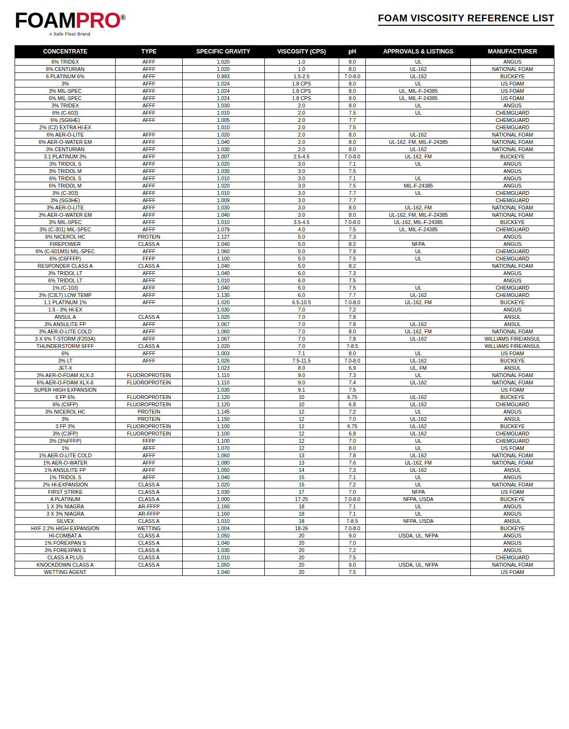FOAM PRO®
A Safe Fleet Brand
FOAM VISCOSITY REFERENCE LIST
| CONCENTRATE | TYPE | SPECIFIC GRAVITY | VISCOSITY (CPS) | pH | APPROVALS & LISTINGS | MANUFACTURER |
| --- | --- | --- | --- | --- | --- | --- |
| 6% TRIDEX | AFFF | 1.020 | 1.0 | 8.0 | UL | ANGUS |
| 6% CENTURIAN | AFFF | 1.020 | 1.0 | 8.0 | UL-162 | NATIONAL FOAM |
| 6 PLATINUM 6% | AFFF | 0.993 | 1.5-2.5 | 7.0-8.0 | UL-162 | BUCKEYE |
| 3% | AFFF | 1.024 | 1.8 CPS | 8.0 | UL | US FOAM |
| 3% MIL-SPEC | AFFF | 1.024 | 1.8 CPS | 8.0 | UL, MIL-F-24385 | US FOAM |
| 6% MIL-SPEC | AFFF | 1.024 | 1.8 CPS | 8.0 | UL, MIL-F-24385 | US FOAM |
| 3% TRIDEX | AFFF | 1.030 | 2.0 | 8.0 | UL | ANGUS |
| 6% (C-603) | AFFF | 1.010 | 2.0 | 7.5 | UL | CHEMGUARD |
| 6% (SG6HE) | AFFF | 1.005 | 2.0 | 7.7 | | CHEMGUARD |
| 2% (C2) EXTRA HI-EX | | 1.010 | 2.0 | 7.5 | | CHEMGUARD |
| 6% AER-O-LITE | AFFF | 1.020 | 2.0 | 8.0 | UL-162 | NATIONAL FOAM |
| 6% AER-O-WATER EM | AFFF | 1.040 | 2.0 | 8.0 | UL-162, FM, MIL-F-24385 | NATIONAL FOAM |
| 3% CENTURIAN | AFFF | 1.030 | 2.0 | 8.0 | UL-162 | NATIONAL FOAM |
| 3.1 PLATINUM 3% | AFFF | 1.007 | 2.5-4.5 | 7.0-8.0 | UL-162, FM | BUCKEYE |
| 3% TRIDOL S | AFFF | 1.020 | 3.0 | 7.1 | UL | ANGUS |
| 3% TRIDOL M | AFFF | 1.030 | 3.0 | 7.5 | | ANGUS |
| 6% TRIDOL S | AFFF | 1.010 | 3.0 | 7.1 | UL | ANGUS |
| 6% TRIDOL M | AFFF | 1.020 | 3.0 | 7.5 | MIL-F-24385 | ANGUS |
| 3% (C-303) | AFFF | 1.010 | 3.0 | 7.7 | UL | CHEMGUARD |
| 3% (SG3HE) | AFFF | 1.009 | 3.0 | 7.7 | | CHEMGUARD |
| 3% AER-O-LITE | AFFF | 1.030 | 3.0 | 8.0 | UL-162, FM | NATIONAL FOAM |
| 3% AER-O-WATER EM | AFFF | 1.040 | 3.0 | 8.0 | UL-162, FM, MIL-F-24385 | NATIONAL FOAM |
| 3% MIL-SPEC | AFFF | 1.010 | 3.5-4.5 | 7.0-8.0 | UL-162, MIL-F-24385 | BUCKEYE |
| 3% (C-301) MIL-SPEC | AFFF | 1.079 | 4.0 | 7.5 | UL, MIL-F-24385 | CHEMGUARD |
| 6% NICEROL HC | PROTEIN | 1.127 | 5.0 | 7.3 | | ANGUS |
| FIREPOWER | CLASS A | 1.040 | 5.0 | 8.2 | NFPA | ANGUS |
| 6% (C-601MS) MIL-SPEC | AFFF | 1.060 | 5.0 | 7.9 | UL | CHEMGUARD |
| 6% (C6FFFP) | FFFP | 1.100 | 5.0 | 7.5 | UL | CHEMGUARD |
| RESPONDER CLASS A | CLASS A | 1.040 | 5.0 | 8.2 | | NATIONAL FOAM |
| 3% TRIDOL LT | AFFF | 1.040 | 6.0 | 7.3 | | ANGUS |
| 6% TRIDOL LT | AFFF | 1.010 | 6.0 | 7.5 | | ANGUS |
| 1% (C-103) | AFFF | 1.040 | 6.0 | 7.5 | UL | CHEMGUARD |
| 3% (C3LT) LOW TEMP | AFFF | 1.130 | 6.0 | 7.7 | UL-162 | CHEMGUARD |
| 1.1 PLATINUM 1% | AFFF | 1.020 | 6.5-10.5 | 7.0-8.0 | UL-162, FM | BUCKEYE |
| 1.5 - 3% HI-EX | | 1.030 | 7.0 | 7.2 | | ANGUS |
| ANSUL A | CLASS A | 1.020 | 7.0 | 7.8 | | ANSUL |
| 3% ANSULITE FP | AFFF | 1.067 | 7.0 | 7.8 | UL-162 | ANSUL |
| 3% AER-O-LITE COLD | AFFF | 1.060 | 7.0 | 8.0 | UL-162, FM | NATIONAL FOAM |
| 3 X 6% T-STORM (F203A) | AFFF | 1.067 | 7.0 | 7.8 | UL-162 | WILLIAMS FIRE/ANSUL |
| THUNDERSTORM SFFF | CLASS A | 1.020 | 7.0 | 7-8.5 | | WILLIAMS FIRE/ANSUL |
| 6% | AFFF | 1.003 | 7.1 | 8.0 | UL | US FOAM |
| 3% LT | AFFF | 1.026 | 7.5-11.5 | 7.0-8.0 | UL-162 | BUCKEYE |
| JET-X | | 1.023 | 8.0 | 6.9 | UL, FM | ANSUL |
| 3% AER-O-FOAM XLX-3 | FLUOROPROTEIN | 1.110 | 9.0 | 7.3 | UL | NATIONAL FOAM |
| 6% AER-O-FOAM XLX-6 | FLUOROPROTEIN | 1.110 | 9.0 | 7.4 | UL-162 | NATIONAL FOAM |
| SUPER HIGH EXPANSION | | 1.030 | 9.1 | 7.5 | | US FOAM |
| 6 FP 6% | FLUOROPROTEIN | 1.120 | 10 | 6.75 | UL-162 | BUCKEYE |
| 6% (C6FP) | FLUOROPROTEIN | 1.120 | 10 | 6.8 | UL-162 | CHEMGUARD |
| 3% NICEROL HC | PROTEIN | 1.145 | 12 | 7.2 | UL | ANGUS |
| 3% | PROTEIN | 1.150 | 12 | 7.0 | UL-162 | ANSUL |
| 3 FP 3% | FLUOROPROTEIN | 1.100 | 12 | 6.75 | UL-162 | BUCKEYE |
| 3% (C3FP) | FLUOROPROTEIN | 1.100 | 12 | 6.8 | UL-162 | CHEMGUARD |
| 3% (3%FFFP) | FFFP | 1.100 | 12 | 7.0 | UL | CHEMGUARD |
| 1% | AFFF | 1.070 | 12 | 8.0 | UL | US FOAM |
| 1% AER-O-LITE COLD | AFFF | 1.060 | 13 | 7.8 | UL-162 | NATIONAL FOAM |
| 1% AER-O-WATER | AFFF | 1.080 | 13 | 7.6 | UL-162, FM | NATIONAL FOAM |
| 1% ANSULITE FP | AFFF | 1.050 | 14 | 7.3 | UL-162 | ANSUL |
| 1% TRIDOL S | AFFF | 1.040 | 15 | 7.1 | UL | ANGUS |
| 2% HI-EXPANSION | CLASS A | 1.020 | 15 | 7.2 | UL | NATIONAL FOAM |
| FIRST STRIKE | CLASS A | 1.030 | 17 | 7.0 | NFPA | US FOAM |
| A PLATINUM | CLASS A | 1.000 | 17-25 | 7.0-8.0 | NFPA, USDA | BUCKEYE |
| 1 X 3% NIAGRA | AR-FFFP | 1.160 | 18 | 7.1 | UL | ANGUS |
| 3 X 3% NIAGRA | AR-FFFP | 1.160 | 18 | 7.1 | UL | ANGUS |
| SILVEX | CLASS A | 1.010 | 18 | 7-8.5 | NFPA, USDA | ANSUL |
| HXF 2.2% HIGH EXPANSION | WETTING | 1.004 | 18-26 | 7.0-8.0 | | BUCKEYE |
| HI-COMBAT A | CLASS A | 1.050 | 20 | 9.0 | USDA, UL, NFPA | ANGUS |
| 1% FOREXPAN S | CLASS A | 1.040 | 20 | 7.0 | | ANGUS |
| 3% FOREXPAN S | CLASS A | 1.030 | 20 | 7.2 | | ANGUS |
| CLASS A PLUS | CLASS A | 1.010 | 20 | 7.5 | | CHEMGUARD |
| KNOCKDOWN CLASS A | CLASS A | 1.050 | 20 | 9.0 | USDA, UL, NFPA | NATIONAL FOAM |
| WETTING AGENT | | 1.040 | 20 | 7.5 | | US FOAM |